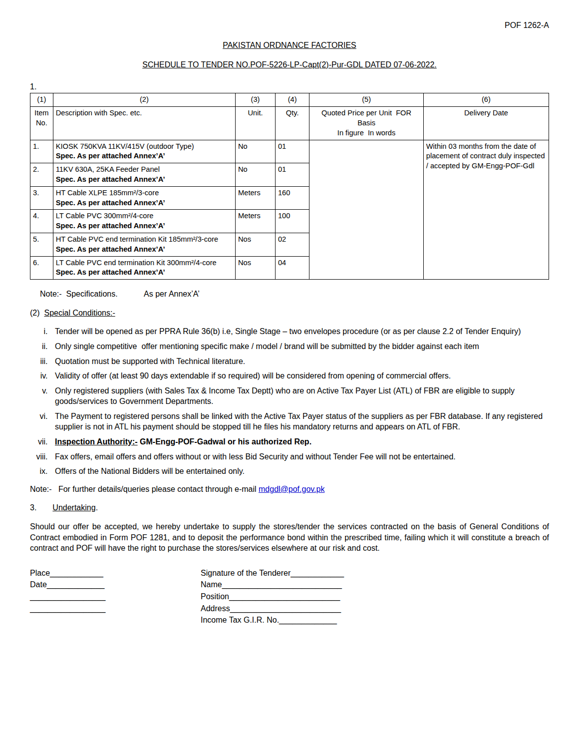POF 1262-A
PAKISTAN ORDNANCE FACTORIES
SCHEDULE TO TENDER NO.POF-5226-LP-Capt(2)-Pur-GDL DATED 07-06-2022.
1.
| (1) | (2) | (3) | (4) | (5) | (6) |
| --- | --- | --- | --- | --- | --- |
| Item No. | Description with Spec. etc. | Unit. | Qty. | Quoted Price per Unit FOR Basis In figure In words | Delivery Date |
| 1. | KIOSK 750KVA 11KV/415V (outdoor Type) Spec. As per attached Annex’A’ | No | 01 | | Within 03 months from the date of placement of contract duly inspected / accepted by GM-Engg-POF-Gdl |
| 2. | 11KV 630A, 25KA Feeder Panel Spec. As per attached Annex’A’ | No | 01 |
| 3. | HT Cable XLPE 185mm²/3-core Spec. As per attached Annex’A’ | Meters | 160 |
| 4. | LT Cable PVC 300mm²/4-core Spec. As per attached Annex’A’ | Meters | 100 |
| 5. | HT Cable PVC end termination Kit 185mm²/3-core Spec. As per attached Annex’A’ | Nos | 02 |
| 6. | LT Cable PVC end termination Kit 300mm²/4-core Spec. As per attached Annex’A’ | Nos | 04 |
Note:- Specifications.    As per Annex’A’
(2) Special Conditions:-
Tender will be opened as per PPRA Rule 36(b) i.e, Single Stage – two envelopes procedure (or as per clause 2.2 of Tender Enquiry)
Only single competitive offer mentioning specific make / model / brand will be submitted by the bidder against each item
Quotation must be supported with Technical literature.
Validity of offer (at least 90 days extendable if so required) will be considered from opening of commercial offers.
Only registered suppliers (with Sales Tax & Income Tax Deptt) who are on Active Tax Payer List (ATL) of FBR are eligible to supply goods/services to Government Departments.
The Payment to registered persons shall be linked with the Active Tax Payer status of the suppliers as per FBR database. If any registered supplier is not in ATL his payment should be stopped till he files his mandatory returns and appears on ATL of FBR.
Inspection Authority:- GM-Engg-POF-Gadwal or his authorized Rep.
Fax offers, email offers and offers without or with less Bid Security and without Tender Fee will not be entertained.
Offers of the National Bidders will be entertained only.
Note:- For further details/queries please contact through e-mail mdgdl@pof.gov.pk
3.  Undertaking.
Should our offer be accepted, we hereby undertake to supply the stores/tender the services contracted on the basis of General Conditions of Contract embodied in Form POF 1281, and to deposit the performance bond within the prescribed time, failing which it will constitute a breach of contract and POF will have the right to purchase the stores/services elsewhere at our risk and cost.
Place____________
Date_____________
_________________
_________________
Signature of the Tenderer____________
Name___________________________
Position_________________________
Address_________________________
Income Tax G.I.R. No._____________